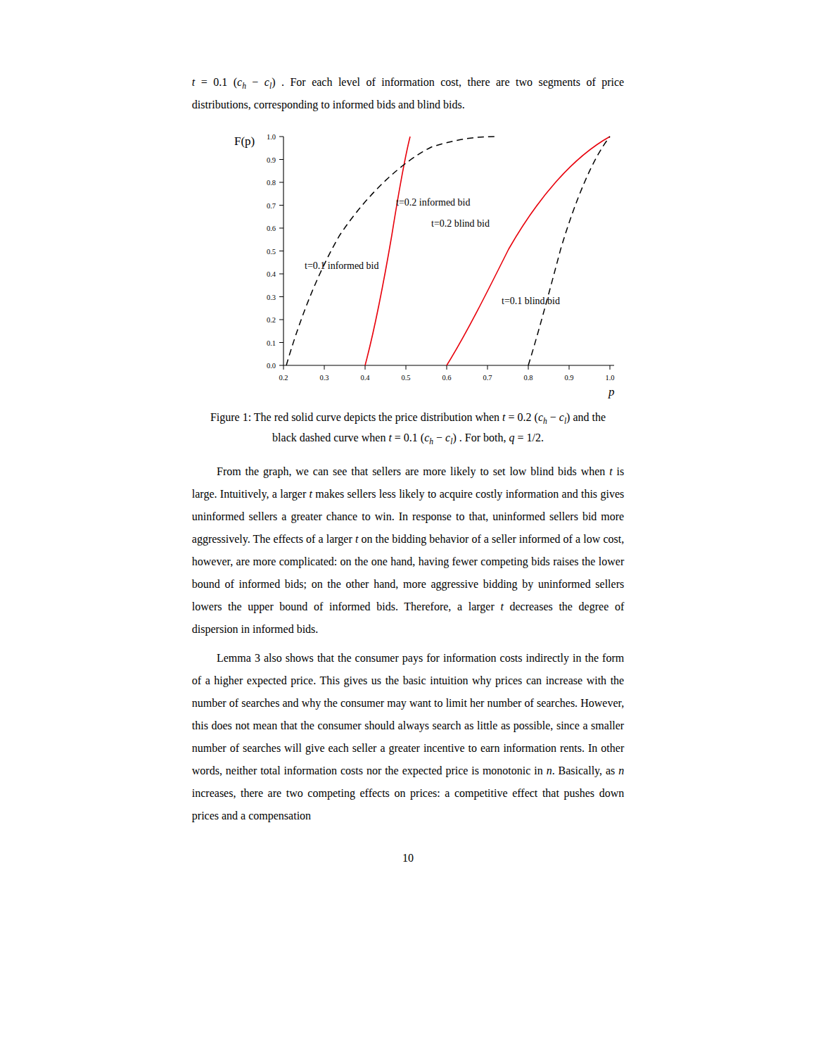t = 0.1 (ch − cl) . For each level of information cost, there are two segments of price distributions, corresponding to informed bids and blind bids.
0.0 0.1 0.2 0.3 0.4 0.5 0.6 0.7 0.8 0.9 1.0 0.2 0.3 0.4 0.5 0.6 0.7 0.8 0.9 1.0 F(p) p t=0.2 informed bid t=0.2 blind bid t=0.1 informed bid t=0.1 blind bid
Figure 1: The red solid curve depicts the price distribution when t = 0.2 (ch − cl) and the black dashed curve when t = 0.1 (ch − cl) . For both, q = 1/2.
From the graph, we can see that sellers are more likely to set low blind bids when t is large. Intuitively, a larger t makes sellers less likely to acquire costly information and this gives uninformed sellers a greater chance to win. In response to that, uninformed sellers bid more aggressively. The effects of a larger t on the bidding behavior of a seller informed of a low cost, however, are more complicated: on the one hand, having fewer competing bids raises the lower bound of informed bids; on the other hand, more aggressive bidding by uninformed sellers lowers the upper bound of informed bids. Therefore, a larger t decreases the degree of dispersion in informed bids.
Lemma 3 also shows that the consumer pays for information costs indirectly in the form of a higher expected price. This gives us the basic intuition why prices can increase with the number of searches and why the consumer may want to limit her number of searches. However, this does not mean that the consumer should always search as little as possible, since a smaller number of searches will give each seller a greater incentive to earn information rents. In other words, neither total information costs nor the expected price is monotonic in n. Basically, as n increases, there are two competing effects on prices: a competitive effect that pushes down prices and a compensation
10